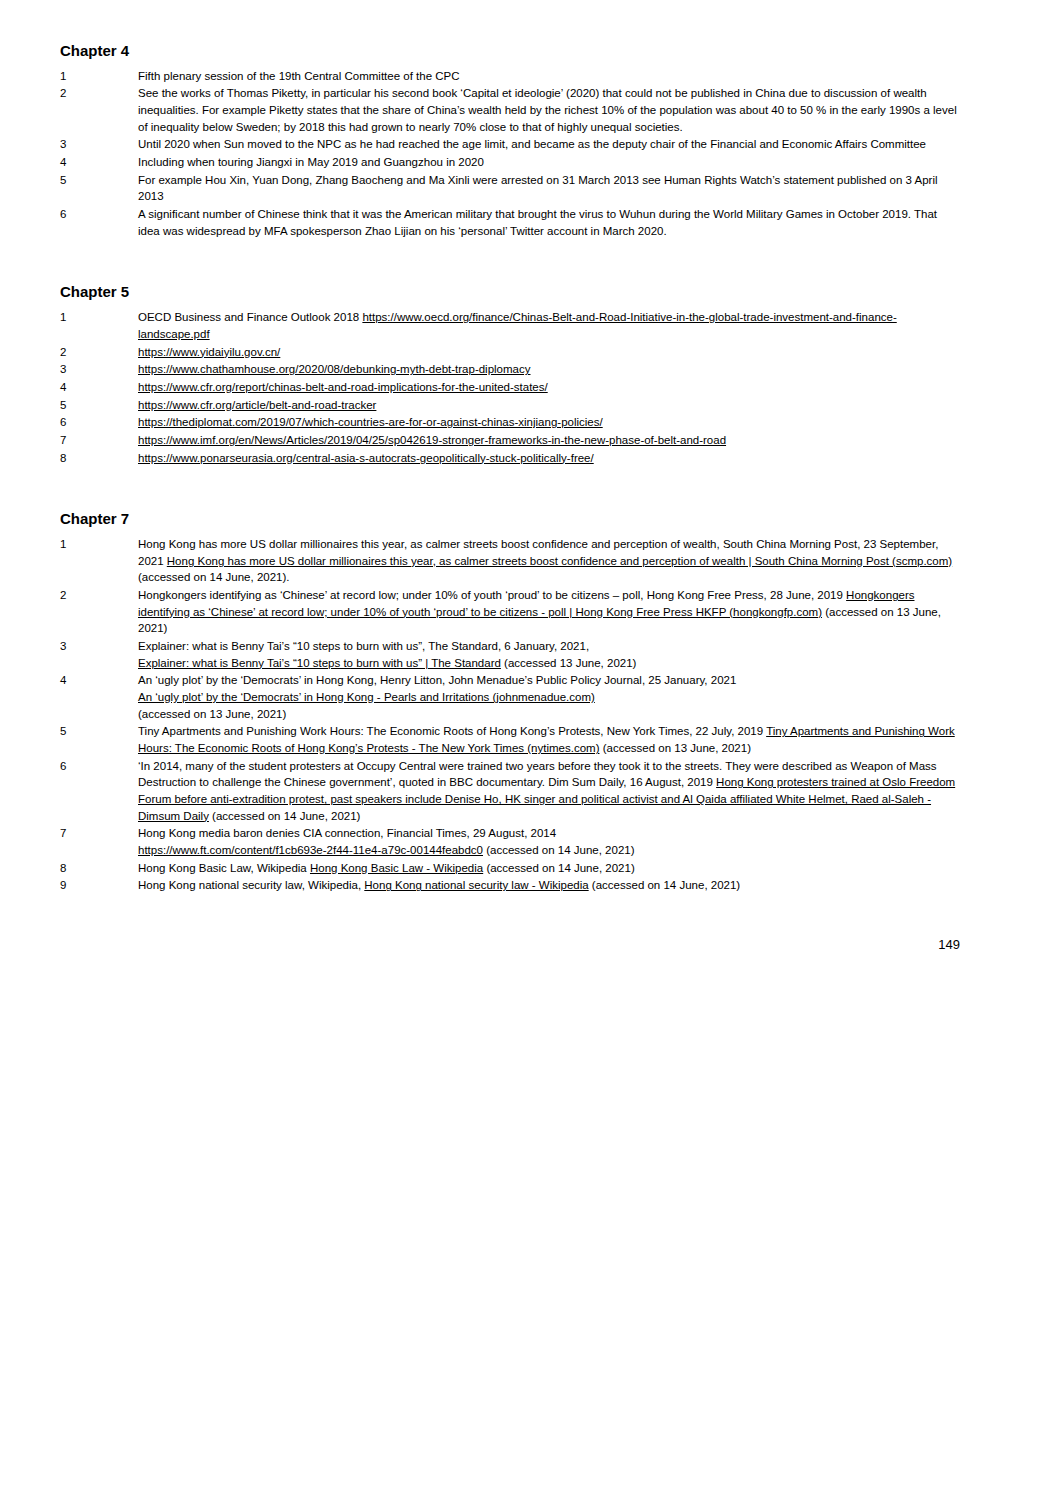Chapter 4
1 Fifth plenary session of the 19th Central Committee of the CPC
2 See the works of Thomas Piketty, in particular his second book ‘Capital et ideologie’ (2020) that could not be published in China due to discussion of wealth inequalities. For example Piketty states that the share of China’s wealth held by the richest 10% of the population was about 40 to 50 % in the early 1990s a level of inequality below Sweden; by 2018 this had grown to nearly 70% close to that of highly unequal societies.
3 Until 2020 when Sun moved to the NPC as he had reached the age limit, and became as the deputy chair of the Financial and Economic Affairs Committee
4 Including when touring Jiangxi in May 2019 and Guangzhou in 2020
5 For example Hou Xin, Yuan Dong, Zhang Baocheng and Ma Xinli were arrested on 31 March 2013 see Human Rights Watch’s statement published on 3 April 2013
6 A significant number of Chinese think that it was the American military that brought the virus to Wuhun during the World Military Games in October 2019. That idea was widespread by MFA spokesperson Zhao Lijian on his ‘personal’ Twitter account in March 2020.
Chapter 5
1 OECD Business and Finance Outlook 2018 https://www.oecd.org/finance/Chinas-Belt-and-Road-Initiative-in-the-global-trade-investment-and-finance-landscape.pdf
2 https://www.yidaiyilu.gov.cn/
3 https://www.chathamhouse.org/2020/08/debunking-myth-debt-trap-diplomacy
4 https://www.cfr.org/report/chinas-belt-and-road-implications-for-the-united-states/
5 https://www.cfr.org/article/belt-and-road-tracker
6 https://thediplomat.com/2019/07/which-countries-are-for-or-against-chinas-xinjiang-policies/
7 https://www.imf.org/en/News/Articles/2019/04/25/sp042619-stronger-frameworks-in-the-new-phase-of-belt-and-road
8 https://www.ponarseurasia.org/central-asia-s-autocrats-geopolitically-stuck-politically-free/
Chapter 7
1 Hong Kong has more US dollar millionaires this year, as calmer streets boost confidence and perception of wealth, South China Morning Post, 23 September, 2021 Hong Kong has more US dollar millionaires this year, as calmer streets boost confidence and perception of wealth | South China Morning Post (scmp.com) (accessed on 14 June, 2021).
2 Hongkongers identifying as ‘Chinese’ at record low; under 10% of youth ‘proud’ to be citizens – poll, Hong Kong Free Press, 28 June, 2019 Hongkongers identifying as ‘Chinese’ at record low; under 10% of youth ‘proud’ to be citizens - poll | Hong Kong Free Press HKFP (hongkongfp.com) (accessed on 13 June, 2021)
3 Explainer: what is Benny Tai’s “10 steps to burn with us”, The Standard, 6 January, 2021,
Explainer: what is Benny Tai’s “10 steps to burn with us” | The Standard (accessed 13 June, 2021)
4 An ‘ugly plot’ by the ‘Democrats’ in Hong Kong, Henry Litton, John Menadue’s Public Policy Journal, 25 January, 2021
An ‘ugly plot’ by the ‘Democrats’ in Hong Kong - Pearls and Irritations (johnmenadue.com)
(accessed on 13 June, 2021)
5 Tiny Apartments and Punishing Work Hours: The Economic Roots of Hong Kong’s Protests, New York Times, 22 July, 2019 Tiny Apartments and Punishing Work Hours: The Economic Roots of Hong Kong’s Protests - The New York Times (nytimes.com) (accessed on 13 June, 2021)
6‘In 2014, many of the student protesters at Occupy Central were trained two years before they took it to the streets. They were described as Weapon of Mass Destruction to challenge the Chinese government’, quoted in BBC documentary. Dim Sum Daily, 16 August, 2019 Hong Kong protesters trained at Oslo Freedom Forum before anti-extradition protest, past speakers include Denise Ho, HK singer and political activist and Al Qaida affiliated White Helmet, Raed al-Saleh - Dimsum Daily (accessed on 14 June, 2021)
7 Hong Kong media baron denies CIA connection, Financial Times, 29 August, 2014
https://www.ft.com/content/f1cb693e-2f44-11e4-a79c-00144feabdc0 (accessed on 14 June, 2021)
8 Hong Kong Basic Law, Wikipedia Hong Kong Basic Law - Wikipedia (accessed on 14 June, 2021)
9 Hong Kong national security law, Wikipedia, Hong Kong national security law - Wikipedia (accessed on 14 June, 2021)
149